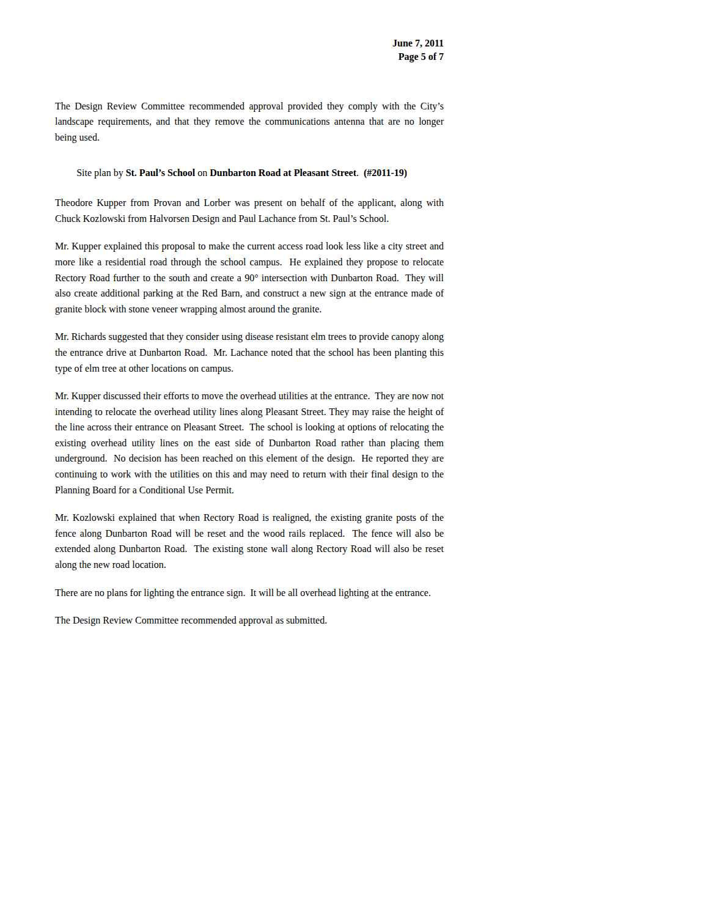June 7, 2011 Page 5 of 7
The Design Review Committee recommended approval provided they comply with the City’s landscape requirements, and that they remove the communications antenna that are no longer being used.
Site plan by St. Paul’s School on Dunbarton Road at Pleasant Street. (#2011-19)
Theodore Kupper from Provan and Lorber was present on behalf of the applicant, along with Chuck Kozlowski from Halvorsen Design and Paul Lachance from St. Paul’s School.
Mr. Kupper explained this proposal to make the current access road look less like a city street and more like a residential road through the school campus. He explained they propose to relocate Rectory Road further to the south and create a 90° intersection with Dunbarton Road. They will also create additional parking at the Red Barn, and construct a new sign at the entrance made of granite block with stone veneer wrapping almost around the granite.
Mr. Richards suggested that they consider using disease resistant elm trees to provide canopy along the entrance drive at Dunbarton Road. Mr. Lachance noted that the school has been planting this type of elm tree at other locations on campus.
Mr. Kupper discussed their efforts to move the overhead utilities at the entrance. They are now not intending to relocate the overhead utility lines along Pleasant Street. They may raise the height of the line across their entrance on Pleasant Street. The school is looking at options of relocating the existing overhead utility lines on the east side of Dunbarton Road rather than placing them underground. No decision has been reached on this element of the design. He reported they are continuing to work with the utilities on this and may need to return with their final design to the Planning Board for a Conditional Use Permit.
Mr. Kozlowski explained that when Rectory Road is realigned, the existing granite posts of the fence along Dunbarton Road will be reset and the wood rails replaced. The fence will also be extended along Dunbarton Road. The existing stone wall along Rectory Road will also be reset along the new road location.
There are no plans for lighting the entrance sign. It will be all overhead lighting at the entrance.
The Design Review Committee recommended approval as submitted.